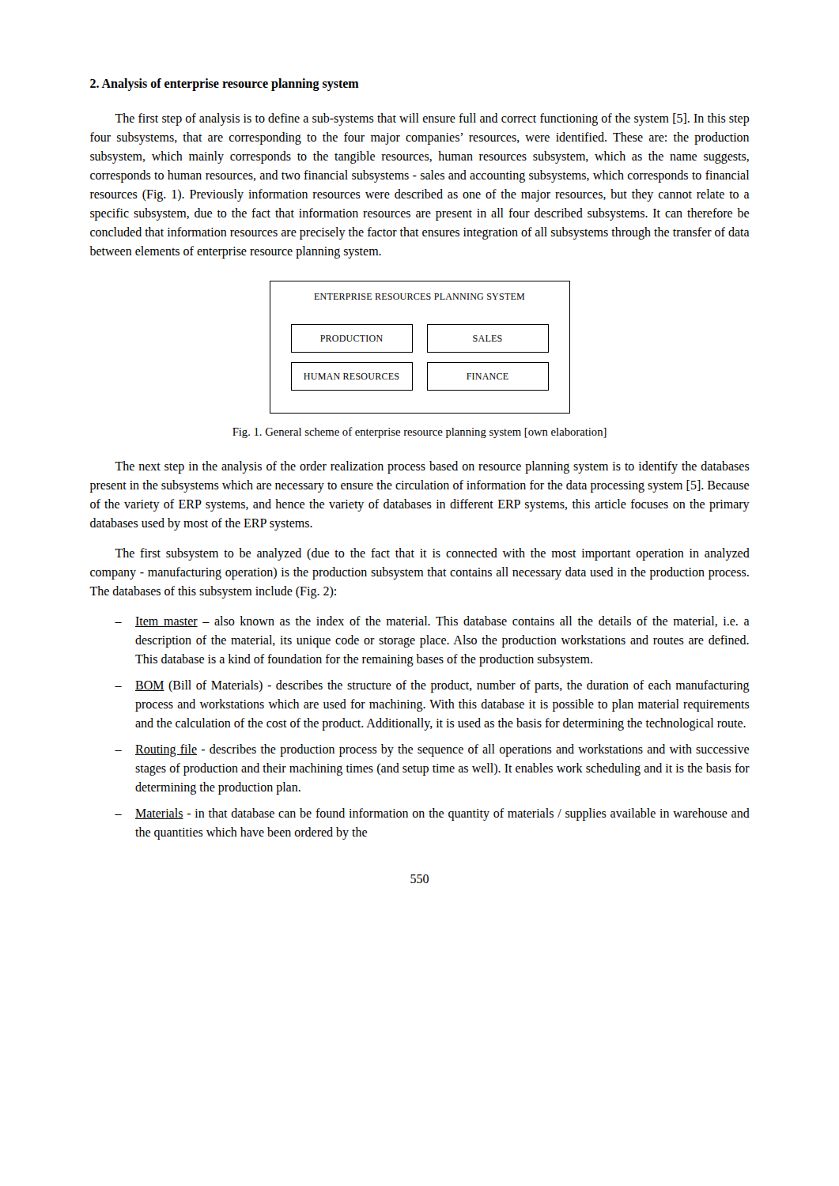2. Analysis of enterprise resource planning system
The first step of analysis is to define a sub-systems that will ensure full and correct functioning of the system [5]. In this step four subsystems, that are corresponding to the four major companies’ resources, were identified. These are: the production subsystem, which mainly corresponds to the tangible resources, human resources subsystem, which as the name suggests, corresponds to human resources, and two financial subsystems - sales and accounting subsystems, which corresponds to financial resources (Fig. 1). Previously information resources were described as one of the major resources, but they cannot relate to a specific subsystem, due to the fact that information resources are present in all four described subsystems. It can therefore be concluded that information resources are precisely the factor that ensures integration of all subsystems through the transfer of data between elements of enterprise resource planning system.
ENTERPRISE RESOURCES PLANNING SYSTEM
| PRODUCTION | SALES |
| HUMAN RESOURCES | FINANCE |
Fig. 1. General scheme of enterprise resource planning system [own elaboration]
The next step in the analysis of the order realization process based on resource planning system is to identify the databases present in the subsystems which are necessary to ensure the circulation of information for the data processing system [5]. Because of the variety of ERP systems, and hence the variety of databases in different ERP systems, this article focuses on the primary databases used by most of the ERP systems.
The first subsystem to be analyzed (due to the fact that it is connected with the most important operation in analyzed company - manufacturing operation) is the production subsystem that contains all necessary data used in the production process. The databases of this subsystem include (Fig. 2):
Item master – also known as the index of the material. This database contains all the details of the material, i.e. a description of the material, its unique code or storage place. Also the production workstations and routes are defined. This database is a kind of foundation for the remaining bases of the production subsystem.
BOM (Bill of Materials) - describes the structure of the product, number of parts, the duration of each manufacturing process and workstations which are used for machining. With this database it is possible to plan material requirements and the calculation of the cost of the product. Additionally, it is used as the basis for determining the technological route.
Routing file - describes the production process by the sequence of all operations and workstations and with successive stages of production and their machining times (and setup time as well). It enables work scheduling and it is the basis for determining the production plan.
Materials - in that database can be found information on the quantity of materials / supplies available in warehouse and the quantities which have been ordered by the
550